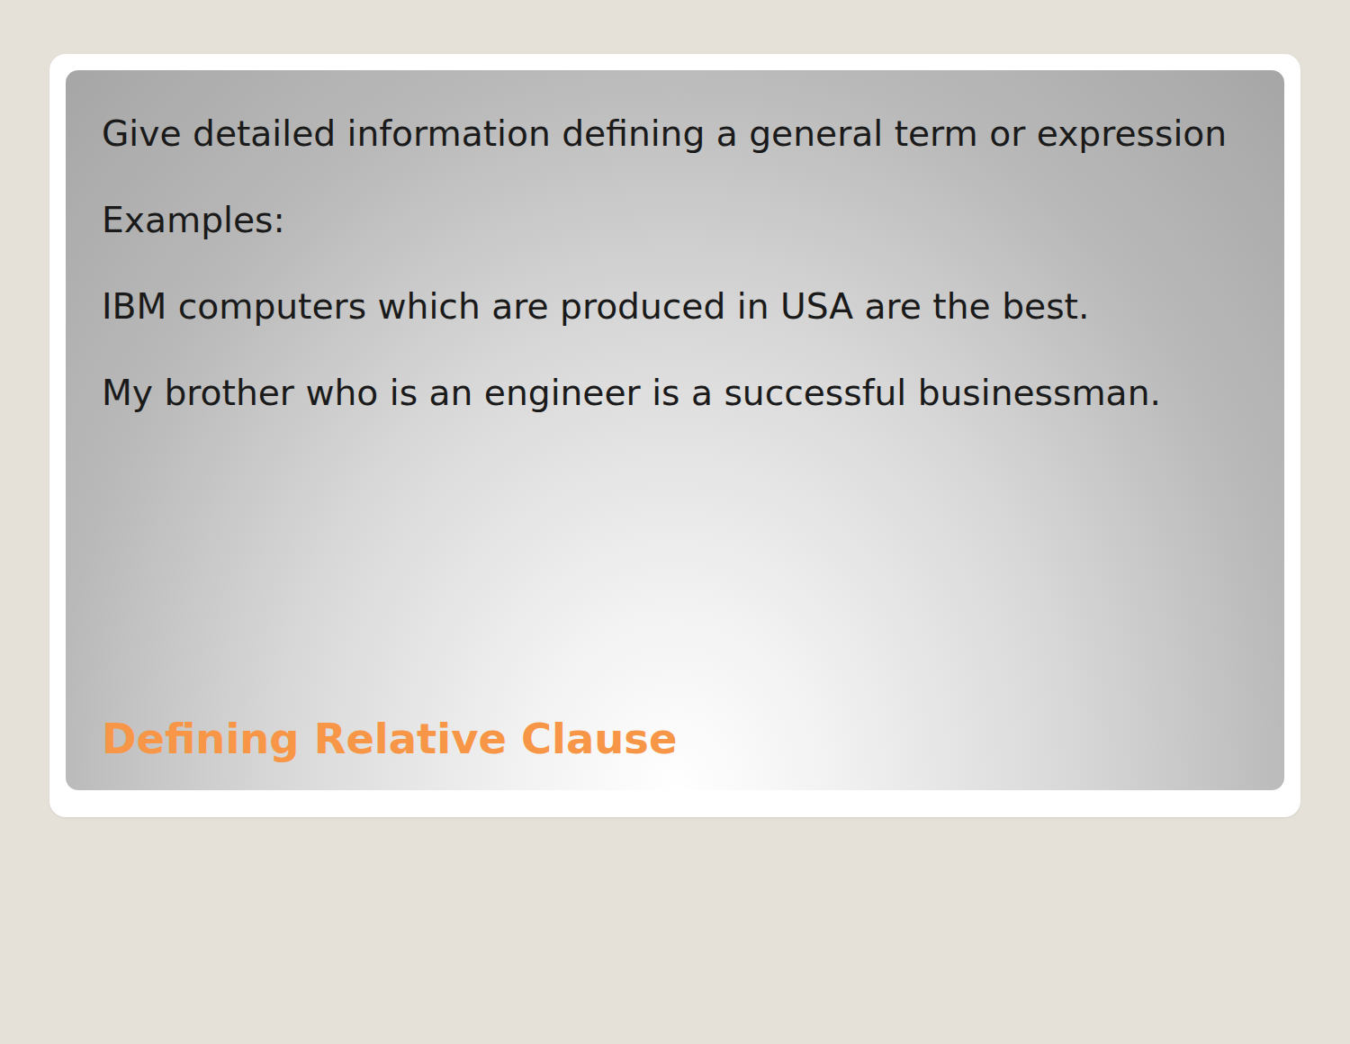Give detailed information defining a general term or expression
Examples:
IBM computers which are produced in USA are the best.
My brother who is an engineer is a successful businessman.
Defining Relative Clause